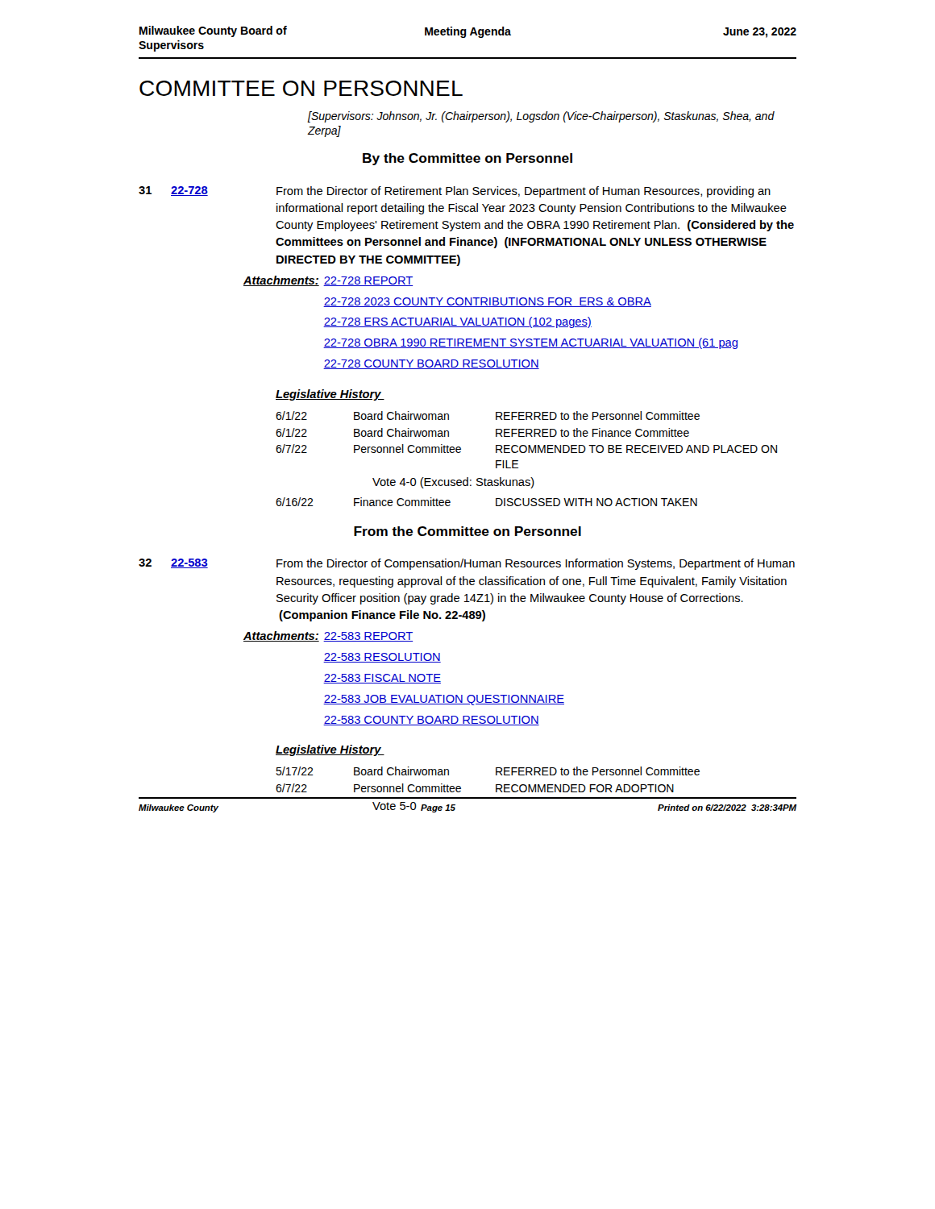Milwaukee County Board of
Supervisors
Meeting Agenda
June 23, 2022
COMMITTEE ON PERSONNEL
[Supervisors: Johnson, Jr. (Chairperson), Logsdon (Vice-Chairperson), Staskunas, Shea, and Zerpa]
By the Committee on Personnel
31
22-728
From the Director of Retirement Plan Services, Department of Human Resources, providing an informational report detailing the Fiscal Year 2023 County Pension Contributions to the Milwaukee County Employees' Retirement System and the OBRA 1990 Retirement Plan. (Considered by the Committees on Personnel and Finance) (INFORMATIONAL ONLY UNLESS OTHERWISE DIRECTED BY THE COMMITTEE)
Attachments:
22-728 REPORT 22-728 2023 COUNTY CONTRIBUTIONS FOR ERS & OBRA 22-728 ERS ACTUARIAL VALUATION (102 pages) 22-728 OBRA 1990 RETIREMENT SYSTEM ACTUARIAL VALUATION (61 pag 22-728 COUNTY BOARD RESOLUTION
Legislative History
| 6/1/22 | Board Chairwoman | REFERRED to the Personnel Committee |
| 6/1/22 | Board Chairwoman | REFERRED to the Finance Committee |
| 6/7/22 | Personnel Committee | RECOMMENDED TO BE RECEIVED AND PLACED ON FILE |
Vote 4-0 (Excused: Staskunas)
| 6/16/22 | Finance Committee | DISCUSSED WITH NO ACTION TAKEN |
From the Committee on Personnel
32
22-583
From the Director of Compensation/Human Resources Information Systems, Department of Human Resources, requesting approval of the classification of one, Full Time Equivalent, Family Visitation Security Officer position (pay grade 14Z1) in the Milwaukee County House of Corrections. (Companion Finance File No. 22-489)
Attachments:
22-583 REPORT 22-583 RESOLUTION 22-583 FISCAL NOTE 22-583 JOB EVALUATION QUESTIONNAIRE 22-583 COUNTY BOARD RESOLUTION
Legislative History
| 5/17/22 | Board Chairwoman | REFERRED to the Personnel Committee |
| 6/7/22 | Personnel Committee | RECOMMENDED FOR ADOPTION |
Vote 5-0
Milwaukee County
Page 15
Printed on 6/22/2022 3:28:34PM